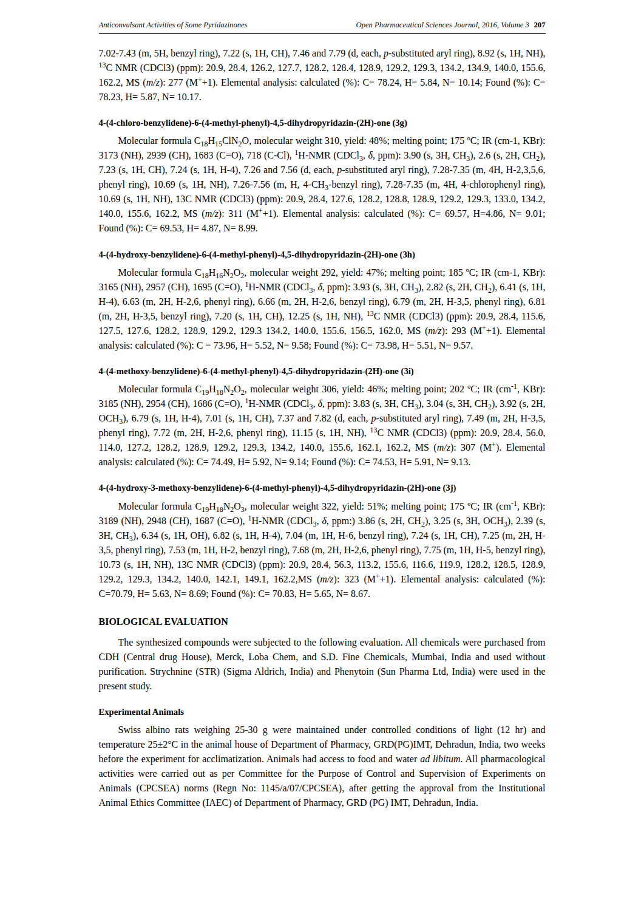Anticonvulsant Activities of Some Pyridazinones Open Pharmaceutical Sciences Journal, 2016, Volume 3207
7.02-7.43 (m, 5H, benzyl ring), 7.22 (s, 1H, CH), 7.46 and 7.79 (d, each, p-substituted aryl ring), 8.92 (s, 1H, NH), 13C NMR (CDCl3) (ppm): 20.9, 28.4, 126.2, 127.7, 128.2, 128.4, 128.9, 129.2, 129.3, 134.2, 134.9, 140.0, 155.6, 162.2, MS (m/z): 277 (M++1). Elemental analysis: calculated (%): C= 78.24, H= 5.84, N= 10.14; Found (%): C= 78.23, H= 5.87, N= 10.17.
4-(4-chloro-benzylidene)-6-(4-methyl-phenyl)-4,5-dihydropyridazin-(2H)-one (3g)
Molecular formula C18H15ClN2O, molecular weight 310, yield: 48%; melting point; 175 ºC; IR (cm-1, KBr): 3173 (NH), 2939 (CH), 1683 (C=O), 718 (C-Cl), 1H-NMR (CDCl3, δ, ppm): 3.90 (s, 3H, CH3), 2.6 (s, 2H, CH2), 7.23 (s, 1H, CH), 7.24 (s, 1H, H-4), 7.26 and 7.56 (d, each, p-substituted aryl ring), 7.28-7.35 (m, 4H, H-2,3,5,6, phenyl ring), 10.69 (s, 1H, NH), 7.26-7.56 (m, H, 4-CH3-benzyl ring), 7.28-7.35 (m, 4H, 4-chlorophenyl ring), 10.69 (s, 1H, NH), 13C NMR (CDCl3) (ppm): 20.9, 28.4, 127.6, 128.2, 128.8, 128.9, 129.2, 129.3, 133.0, 134.2, 140.0, 155.6, 162.2, MS (m/z): 311 (M++1). Elemental analysis: calculated (%): C= 69.57, H=4.86, N= 9.01; Found (%): C= 69.53, H= 4.87, N= 8.99.
4-(4-hydroxy-benzylidene)-6-(4-methyl-phenyl)-4,5-dihydropyridazin-(2H)-one (3h)
Molecular formula C18H16N2O2, molecular weight 292, yield: 47%; melting point; 185 ºC; IR (cm-1, KBr): 3165 (NH), 2957 (CH), 1695 (C=O), 1H-NMR (CDCl3, δ, ppm): 3.93 (s, 3H, CH3), 2.82 (s, 2H, CH2), 6.41 (s, 1H, H-4), 6.63 (m, 2H, H-2,6, phenyl ring), 6.66 (m, 2H, H-2,6, benzyl ring), 6.79 (m, 2H, H-3,5, phenyl ring), 6.81 (m, 2H, H-3,5, benzyl ring), 7.20 (s, 1H, CH), 12.25 (s, 1H, NH), 13C NMR (CDCl3) (ppm): 20.9, 28.4, 115.6, 127.5, 127.6, 128.2, 128.9, 129.2, 129.3 134.2, 140.0, 155.6, 156.5, 162.0, MS (m/z): 293 (M++1). Elemental analysis: calculated (%): C = 73.96, H= 5.52, N= 9.58; Found (%): C= 73.98, H= 5.51, N= 9.57.
4-(4-methoxy-benzylidene)-6-(4-methyl-phenyl)-4,5-dihydropyridazin-(2H)-one (3i)
Molecular formula C19H18N2O2, molecular weight 306, yield: 46%; melting point; 202 ºC; IR (cm-1, KBr): 3185 (NH), 2954 (CH), 1686 (C=O), 1H-NMR (CDCl3, δ, ppm): 3.83 (s, 3H, CH3), 3.04 (s, 3H, CH2), 3.92 (s, 2H, OCH3), 6.79 (s, 1H, H-4), 7.01 (s, 1H, CH), 7.37 and 7.82 (d, each, p-substituted aryl ring), 7.49 (m, 2H, H-3,5, phenyl ring), 7.72 (m, 2H, H-2,6, phenyl ring), 11.15 (s, 1H, NH), 13C NMR (CDCl3) (ppm): 20.9, 28.4, 56.0, 114.0, 127.2, 128.2, 128.9, 129.2, 129.3, 134.2, 140.0, 155.6, 162.1, 162.2, MS (m/z): 307 (M+). Elemental analysis: calculated (%): C= 74.49, H= 5.92, N= 9.14; Found (%): C= 74.53, H= 5.91, N= 9.13.
4-(4-hydroxy-3-methoxy-benzylidene)-6-(4-methyl-phenyl)-4,5-dihydropyridazin-(2H)-one (3j)
Molecular formula C19H18N2O3, molecular weight 322, yield: 51%; melting point; 175 ºC; IR (cm-1, KBr): 3189 (NH), 2948 (CH), 1687 (C=O), 1H-NMR (CDCl3, δ, ppm:) 3.86 (s, 2H, CH2), 3.25 (s, 3H, OCH3), 2.39 (s, 3H, CH3), 6.34 (s, 1H, OH), 6.82 (s, 1H, H-4), 7.04 (m, 1H, H-6, benzyl ring), 7.24 (s, 1H, CH), 7.25 (m, 2H, H-3,5, phenyl ring), 7.53 (m, 1H, H-2, benzyl ring), 7.68 (m, 2H, H-2,6, phenyl ring), 7.75 (m, 1H, H-5, benzyl ring), 10.73 (s, 1H, NH), 13C NMR (CDCl3) (ppm): 20.9, 28.4, 56.3, 113.2, 155.6, 116.6, 119.9, 128.2, 128.5, 128.9, 129.2, 129.3, 134.2, 140.0, 142.1, 149.1, 162.2,MS (m/z): 323 (M++1). Elemental analysis: calculated (%): C=70.79, H= 5.63, N= 8.69; Found (%): C= 70.83, H= 5.65, N= 8.67.
BIOLOGICAL EVALUATION
The synthesized compounds were subjected to the following evaluation. All chemicals were purchased from CDH (Central drug House), Merck, Loba Chem, and S.D. Fine Chemicals, Mumbai, India and used without purification. Strychnine (STR) (Sigma Aldrich, India) and Phenytoin (Sun Pharma Ltd, India) were used in the present study.
Experimental Animals
Swiss albino rats weighing 25-30 g were maintained under controlled conditions of light (12 hr) and temperature 25±2°C in the animal house of Department of Pharmacy, GRD(PG)IMT, Dehradun, India, two weeks before the experiment for acclimatization. Animals had access to food and water ad libitum. All pharmacological activities were carried out as per Committee for the Purpose of Control and Supervision of Experiments on Animals (CPCSEA) norms (Regn No: 1145/a/07/CPCSEA), after getting the approval from the Institutional Animal Ethics Committee (IAEC) of Department of Pharmacy, GRD (PG) IMT, Dehradun, India.